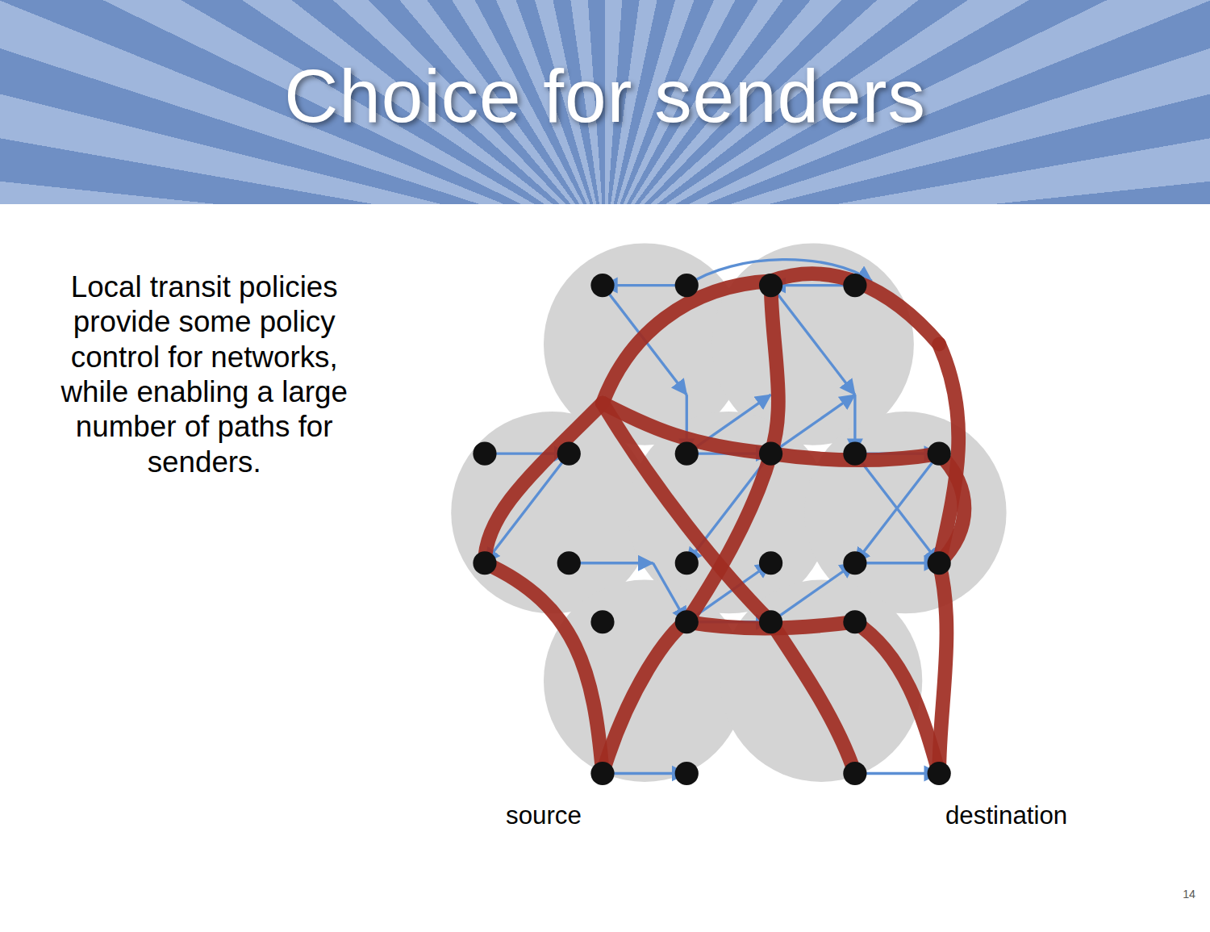Choice for senders
Local transit policies provide some policy control for networks, while enabling a large number of paths for senders.
Network diagram showing many paths from source to destination Seven overlapping gray circles represent networks. Blue arrows show local transit links between nodes, and thick red lines trace several possible end-to-end paths from the source node at lower left to the destination node at lower right. source destination
14